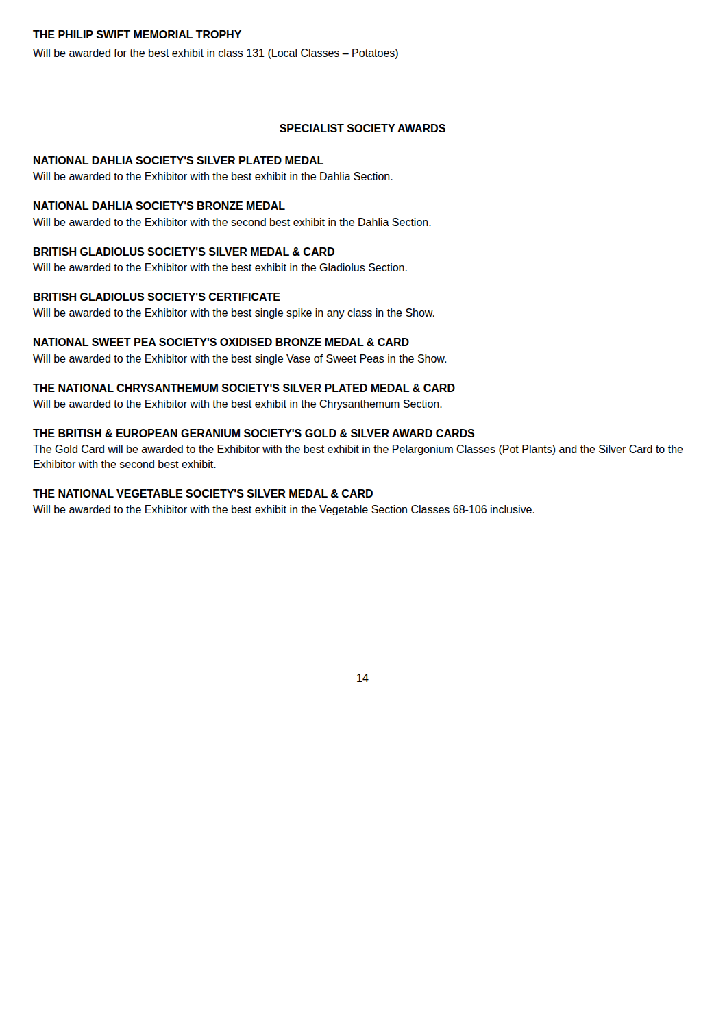THE PHILIP SWIFT MEMORIAL TROPHY
Will be awarded for the best exhibit in class 131 (Local Classes – Potatoes)
SPECIALIST SOCIETY AWARDS
NATIONAL DAHLIA SOCIETY'S SILVER PLATED MEDAL
Will be awarded to the Exhibitor with the best exhibit in the Dahlia Section.
NATIONAL DAHLIA SOCIETY'S BRONZE MEDAL
Will be awarded to the Exhibitor with the second best exhibit in the Dahlia Section.
BRITISH GLADIOLUS SOCIETY'S SILVER MEDAL & CARD
Will be awarded to the Exhibitor with the best exhibit in the Gladiolus Section.
BRITISH GLADIOLUS SOCIETY'S CERTIFICATE
Will be awarded to the Exhibitor with the best single spike in any class in the Show.
NATIONAL SWEET PEA SOCIETY'S OXIDISED BRONZE MEDAL & CARD
Will be awarded to the Exhibitor with the best single Vase of Sweet Peas in the Show.
THE NATIONAL CHRYSANTHEMUM SOCIETY'S SILVER PLATED MEDAL & CARD
Will be awarded to the Exhibitor with the best exhibit in the Chrysanthemum Section.
THE BRITISH & EUROPEAN GERANIUM SOCIETY'S GOLD & SILVER AWARD CARDS
The Gold Card will be awarded to the Exhibitor with the best exhibit in the Pelargonium Classes (Pot Plants) and the Silver Card to the Exhibitor with the second best exhibit.
THE NATIONAL VEGETABLE SOCIETY'S SILVER MEDAL & CARD
Will be awarded to the Exhibitor with the best exhibit in the Vegetable Section Classes 68-106 inclusive.
14